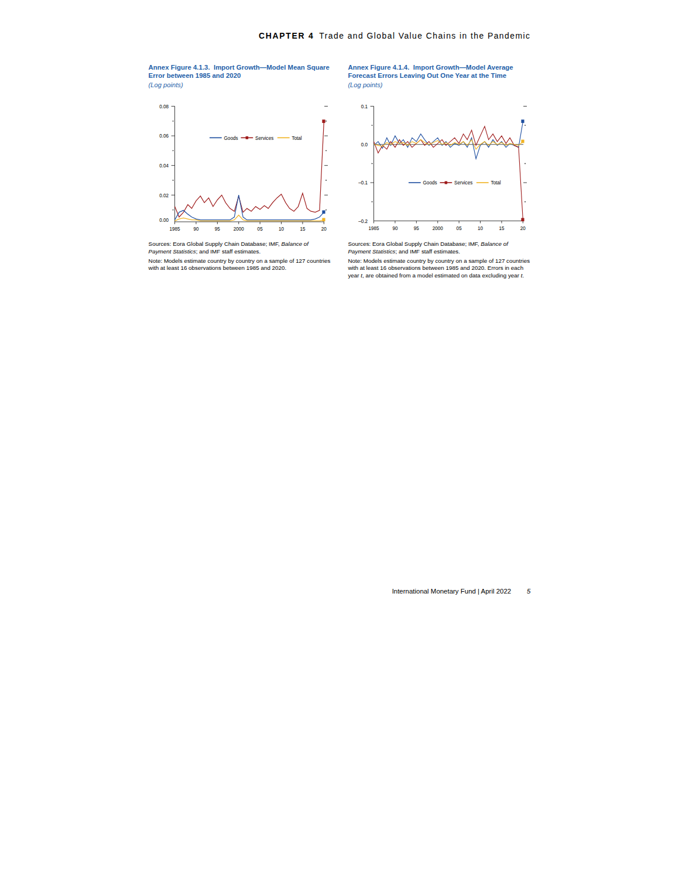CHAPTER 4 Trade and Global Value Chains in the Pandemic
Annex Figure 4.1.3. Import Growth—Model Mean Square Error between 1985 and 2020
(Log points)
0.08 0.06 0.04 0.02 0.00 1985 90 95 2000 05 10 15 20 Goods Services Total
Sources: Eora Global Supply Chain Database; IMF, Balance of Payment Statistics; and IMF staff estimates.
Note: Models estimate country by country on a sample of 127 countries with at least 16 observations between 1985 and 2020.
Annex Figure 4.1.4. Import Growth—Model Average Forecast Errors Leaving Out One Year at the Time
(Log points)
0.1 0.0 –0.1 –0.2 1985 90 95 2000 05 10 15 20 Goods Services Total
Sources: Eora Global Supply Chain Database; IMF, Balance of Payment Statistics; and IMF staff estimates.
Note: Models estimate country by country on a sample of 127 countries with at least 16 observations between 1985 and 2020. Errors in each year t, are obtained from a model estimated on data excluding year t.
International Monetary Fund | April 20225